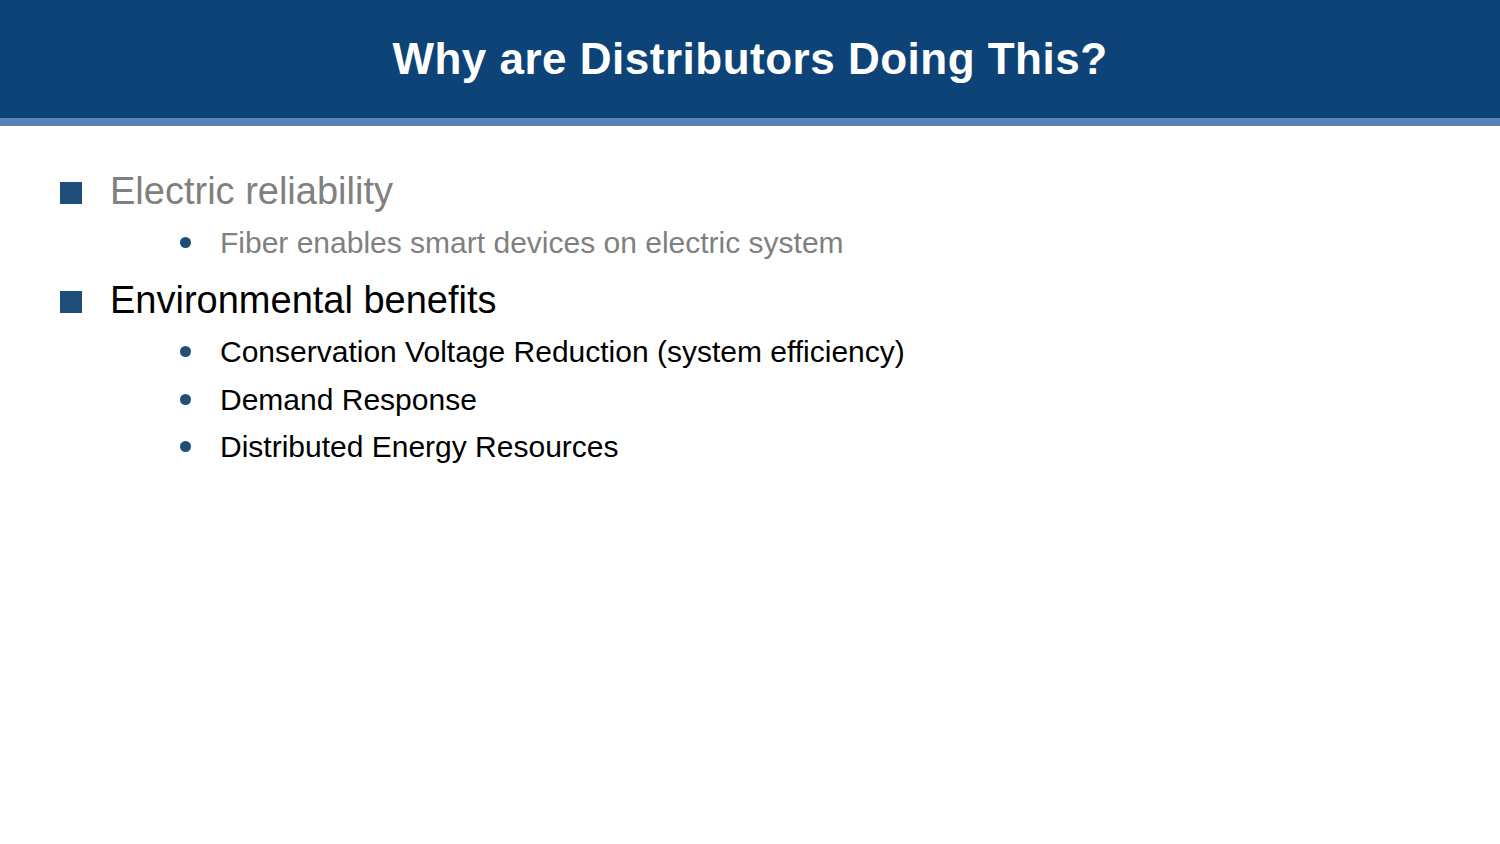Why are Distributors Doing This?
Electric reliability
Fiber enables smart devices on electric system
Environmental benefits
Conservation Voltage Reduction (system efficiency)
Demand Response
Distributed Energy Resources